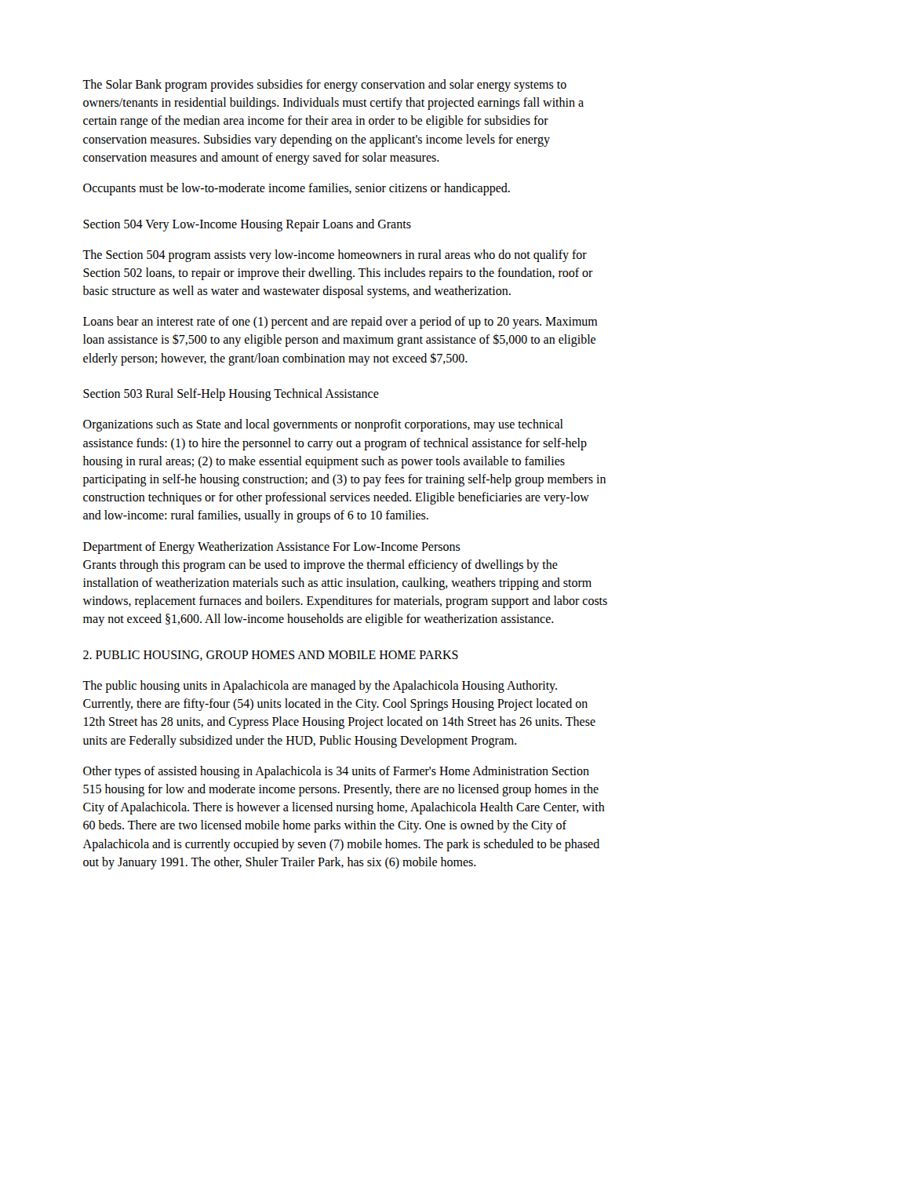The Solar Bank program provides subsidies for energy conservation and solar energy systems to owners/tenants in residential buildings. Individuals must certify that projected earnings fall within a certain range of the median area income for their area in order to be eligible for subsidies for conservation measures. Subsidies vary depending on the applicant's income levels for energy conservation measures and amount of energy saved for solar measures.
Occupants must be low-to-moderate income families, senior citizens or handicapped.
Section 504 Very Low-Income Housing Repair Loans and Grants
The Section 504 program assists very low-income homeowners in rural areas who do not qualify for Section 502 loans, to repair or improve their dwelling. This includes repairs to the foundation, roof or basic structure as well as water and wastewater disposal systems, and weatherization.
Loans bear an interest rate of one (1) percent and are repaid over a period of up to 20 years. Maximum loan assistance is $7,500 to any eligible person and maximum grant assistance of $5,000 to an eligible elderly person; however, the grant/loan combination may not exceed $7,500.
Section 503 Rural Self-Help Housing Technical Assistance
Organizations such as State and local governments or nonprofit corporations, may use technical assistance funds: (1) to hire the personnel to carry out a program of technical assistance for self-help housing in rural areas; (2) to make essential equipment such as power tools available to families participating in self-he housing construction; and (3) to pay fees for training self-help group members in construction techniques or for other professional services needed. Eligible beneficiaries are very-low and low-income: rural families, usually in groups of 6 to 10 families.
Department of Energy Weatherization Assistance For Low-Income Persons
Grants through this program can be used to improve the thermal efficiency of dwellings by the installation of weatherization materials such as attic insulation, caulking, weathers tripping and storm windows, replacement furnaces and boilers. Expenditures for materials, program support and labor costs may not exceed §1,600. All low-income households are eligible for weatherization assistance.
2. PUBLIC HOUSING, GROUP HOMES AND MOBILE HOME PARKS
The public housing units in Apalachicola are managed by the Apalachicola Housing Authority. Currently, there are fifty-four (54) units located in the City. Cool Springs Housing Project located on 12th Street has 28 units, and Cypress Place Housing Project located on 14th Street has 26 units. These units are Federally subsidized under the HUD, Public Housing Development Program.
Other types of assisted housing in Apalachicola is 34 units of Farmer's Home Administration Section 515 housing for low and moderate income persons. Presently, there are no licensed group homes in the City of Apalachicola. There is however a licensed nursing home, Apalachicola Health Care Center, with 60 beds. There are two licensed mobile home parks within the City. One is owned by the City of Apalachicola and is currently occupied by seven (7) mobile homes. The park is scheduled to be phased out by January 1991. The other, Shuler Trailer Park, has six (6) mobile homes.